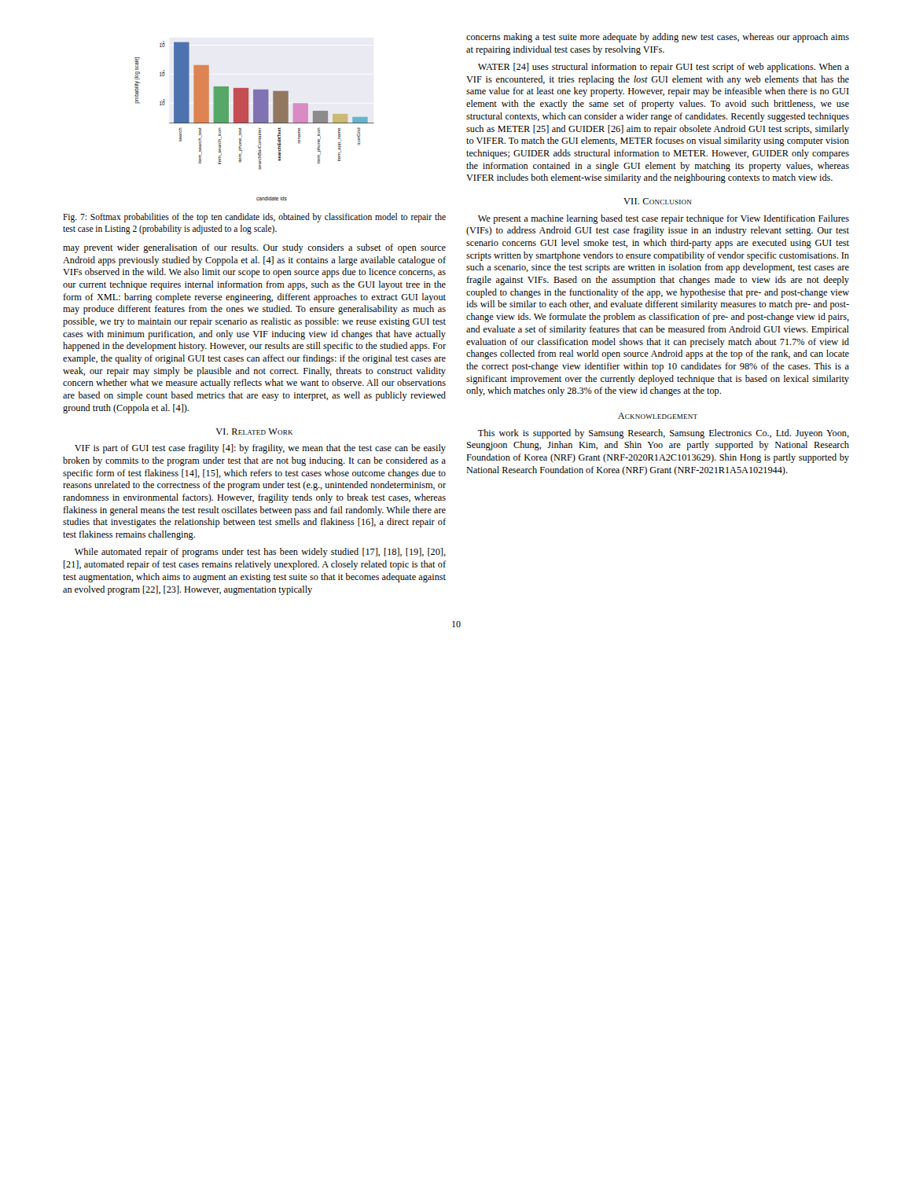10 −1 10 −2 10 −3 probability (log scale) search item_search_text item_search_icon item_phone_text searchBarContainer searchEditText rename item_phone_icon item_app_name iconGrid candidate ids
Fig. 7: Softmax probabilities of the top ten candidate ids, obtained by classification model to repair the test case in Listing 2 (probability is adjusted to a log scale).
may prevent wider generalisation of our results. Our study considers a subset of open source Android apps previously studied by Coppola et al. [4] as it contains a large available catalogue of VIFs observed in the wild. We also limit our scope to open source apps due to licence concerns, as our current technique requires internal information from apps, such as the GUI layout tree in the form of XML: barring complete reverse engineering, different approaches to extract GUI layout may produce different features from the ones we studied. To ensure generalisability as much as possible, we try to maintain our repair scenario as realistic as possible: we reuse existing GUI test cases with minimum purification, and only use VIF inducing view id changes that have actually happened in the development history. However, our results are still specific to the studied apps. For example, the quality of original GUI test cases can affect our findings: if the original test cases are weak, our repair may simply be plausible and not correct. Finally, threats to construct validity concern whether what we measure actually reflects what we want to observe. All our observations are based on simple count based metrics that are easy to interpret, as well as publicly reviewed ground truth (Coppola et al. [4]).
VI. Related Work
VIF is part of GUI test case fragility [4]: by fragility, we mean that the test case can be easily broken by commits to the program under test that are not bug inducing. It can be considered as a specific form of test flakiness [14], [15], which refers to test cases whose outcome changes due to reasons unrelated to the correctness of the program under test (e.g., unintended nondeterminism, or randomness in environmental factors). However, fragility tends only to break test cases, whereas flakiness in general means the test result oscillates between pass and fail randomly. While there are studies that investigates the relationship between test smells and flakiness [16], a direct repair of test flakiness remains challenging.
While automated repair of programs under test has been widely studied [17], [18], [19], [20], [21], automated repair of test cases remains relatively unexplored. A closely related topic is that of test augmentation, which aims to augment an existing test suite so that it becomes adequate against an evolved program [22], [23]. However, augmentation typically
concerns making a test suite more adequate by adding new test cases, whereas our approach aims at repairing individual test cases by resolving VIFs.
WATER [24] uses structural information to repair GUI test script of web applications. When a VIF is encountered, it tries replacing the lost GUI element with any web elements that has the same value for at least one key property. However, repair may be infeasible when there is no GUI element with the exactly the same set of property values. To avoid such brittleness, we use structural contexts, which can consider a wider range of candidates. Recently suggested techniques such as METER [25] and GUIDER [26] aim to repair obsolete Android GUI test scripts, similarly to VIFER. To match the GUI elements, METER focuses on visual similarity using computer vision techniques; GUIDER adds structural information to METER. However, GUIDER only compares the information contained in a single GUI element by matching its property values, whereas VIFER includes both element-wise similarity and the neighbouring contexts to match view ids.
VII. Conclusion
We present a machine learning based test case repair technique for View Identification Failures (VIFs) to address Android GUI test case fragility issue in an industry relevant setting. Our test scenario concerns GUI level smoke test, in which third-party apps are executed using GUI test scripts written by smartphone vendors to ensure compatibility of vendor specific customisations. In such a scenario, since the test scripts are written in isolation from app development, test cases are fragile against VIFs. Based on the assumption that changes made to view ids are not deeply coupled to changes in the functionality of the app, we hypothesise that pre- and post-change view ids will be similar to each other, and evaluate different similarity measures to match pre- and post-change view ids. We formulate the problem as classification of pre- and post-change view id pairs, and evaluate a set of similarity features that can be measured from Android GUI views. Empirical evaluation of our classification model shows that it can precisely match about 71.7% of view id changes collected from real world open source Android apps at the top of the rank, and can locate the correct post-change view identifier within top 10 candidates for 98% of the cases. This is a significant improvement over the currently deployed technique that is based on lexical similarity only, which matches only 28.3% of the view id changes at the top.
Acknowledgement
This work is supported by Samsung Research, Samsung Electronics Co., Ltd. Juyeon Yoon, Seungjoon Chung, Jinhan Kim, and Shin Yoo are partly supported by National Research Foundation of Korea (NRF) Grant (NRF-2020R1A2C1013629). Shin Hong is partly supported by National Research Foundation of Korea (NRF) Grant (NRF-2021R1A5A1021944).
10